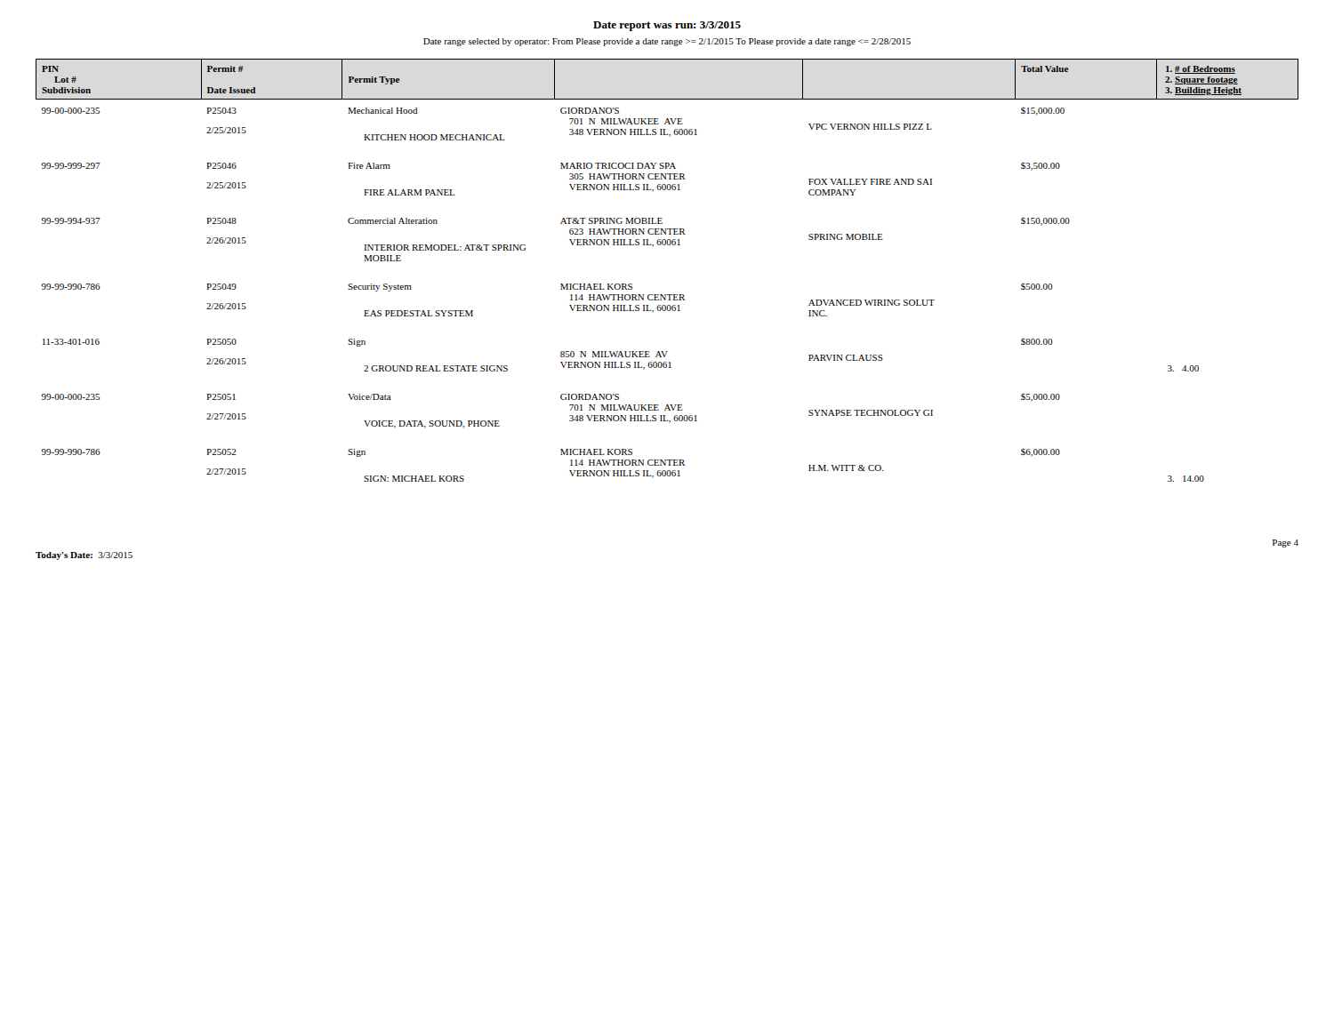Date report was run: 3/3/2015
Date range selected by operator: From Please provide a date range >= 2/1/2015 To Please provide a date range <= 2/28/2015
| PIN Lot # Subdivision | Permit # Date Issued | Permit Type | | | Total Value | # of Bedrooms Square footage Building Height |
| --- | --- | --- | --- | --- | --- | --- |
| 99-00-000-235 | P25043 2/25/2015 | Mechanical Hood KITCHEN HOOD MECHANICAL | GIORDANO'S 701 N MILWAUKEE AVE 348 VERNON HILLS IL, 60061 | VPC VERNON HILLS PIZZ L | $15,000.00 | |
| 99-99-999-297 | P25046 2/25/2015 | Fire Alarm FIRE ALARM PANEL | MARIO TRICOCI DAY SPA 305 HAWTHORN CENTER VERNON HILLS IL, 60061 | FOX VALLEY FIRE AND SA I COMPANY | $3,500.00 | |
| 99-99-994-937 | P25048 2/26/2015 | Commercial Alteration INTERIOR REMODEL: AT&T SPRING MOBILE | AT&T SPRING MOBILE 623 HAWTHORN CENTER VERNON HILLS IL, 60061 | SPRING MOBILE | $150,000.00 | |
| 99-99-990-786 | P25049 2/26/2015 | Security System EAS PEDESTAL SYSTEM | MICHAEL KORS 114 HAWTHORN CENTER VERNON HILLS IL, 60061 | ADVANCED WIRING SOLU T INC. | $500.00 | |
| 11-33-401-016 | P25050 2/26/2015 | Sign 2 GROUND REAL ESTATE SIGNS | 850 N MILWAUKEE AV VERNON HILLS IL, 60061 | PARVIN CLAUSS | $800.00 | 3. 4.00 |
| 99-00-000-235 | P25051 2/27/2015 | Voice/Data VOICE, DATA, SOUND, PHONE | GIORDANO'S 701 N MILWAUKEE AVE 348 VERNON HILLS IL, 60061 | SYNAPSE TECHNOLOGY G I | $5,000.00 | |
| 99-99-990-786 | P25052 2/27/2015 | Sign SIGN: MICHAEL KORS | MICHAEL KORS 114 HAWTHORN CENTER VERNON HILLS IL, 60061 | H.M. WITT & CO. | $6,000.00 | 3. 14.00 |
Today's Date: 3/3/2015 Page 4